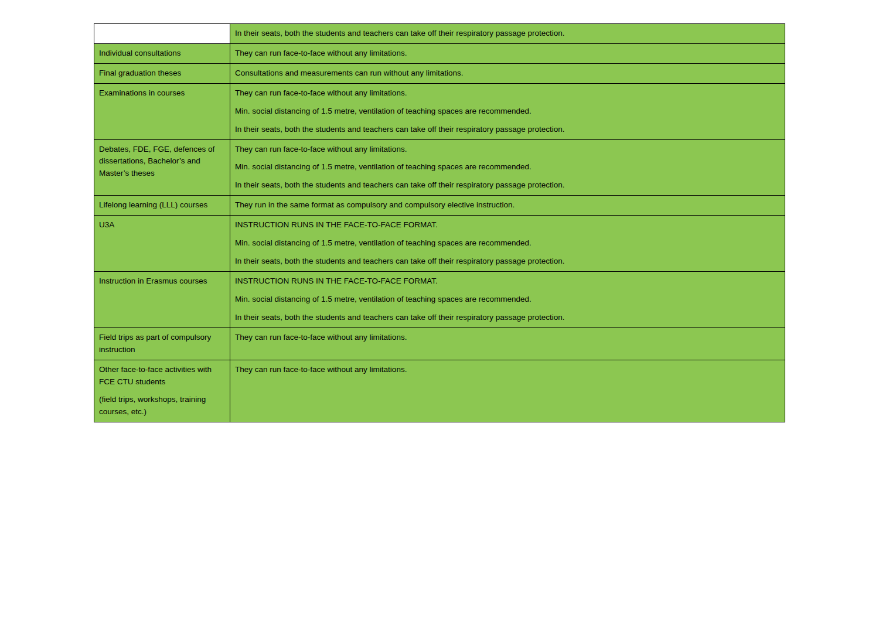| | In their seats, both the students and teachers can take off their respiratory passage protection. |
| Individual consultations | They can run face-to-face without any limitations. |
| Final graduation theses | Consultations and measurements can run without any limitations. |
| Examinations in courses | They can run face-to-face without any limitations. Min. social distancing of 1.5 metre, ventilation of teaching spaces are recommended. In their seats, both the students and teachers can take off their respiratory passage protection. |
| Debates, FDE, FGE, defences of dissertations, Bachelor’s and Master’s theses | They can run face-to-face without any limitations. Min. social distancing of 1.5 metre, ventilation of teaching spaces are recommended. In their seats, both the students and teachers can take off their respiratory passage protection. |
| Lifelong learning (LLL) courses | They run in the same format as compulsory and compulsory elective instruction. |
| U3A | Instruction runs in the face-to-face format. Min. social distancing of 1.5 metre, ventilation of teaching spaces are recommended. In their seats, both the students and teachers can take off their respiratory passage protection. |
| Instruction in Erasmus courses | Instruction runs in the face-to-face format. Min. social distancing of 1.5 metre, ventilation of teaching spaces are recommended. In their seats, both the students and teachers can take off their respiratory passage protection. |
| Field trips as part of compulsory instruction | They can run face-to-face without any limitations. |
| Other face-to-face activities with FCE CTU students (field trips, workshops, training courses, etc.) | They can run face-to-face without any limitations. |